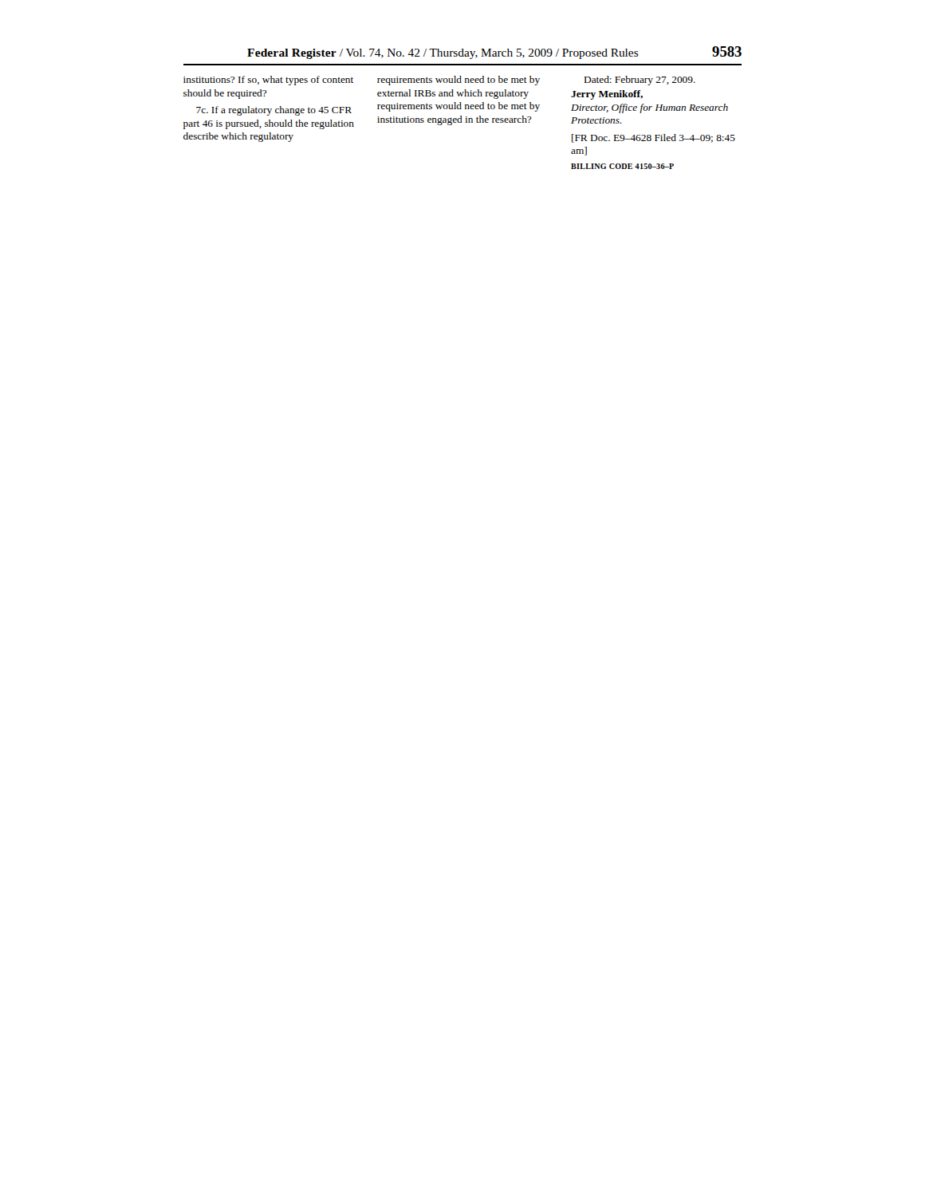Federal Register / Vol. 74, No. 42 / Thursday, March 5, 2009 / Proposed Rules
9583
institutions? If so, what types of content should be required?
7c. If a regulatory change to 45 CFR part 46 is pursued, should the regulation describe which regulatory
requirements would need to be met by external IRBs and which regulatory requirements would need to be met by institutions engaged in the research?
Dated: February 27, 2009.
Jerry Menikoff,
Director, Office for Human Research Protections.
[FR Doc. E9–4628 Filed 3–4–09; 8:45 am]
BILLING CODE 4150–36–P